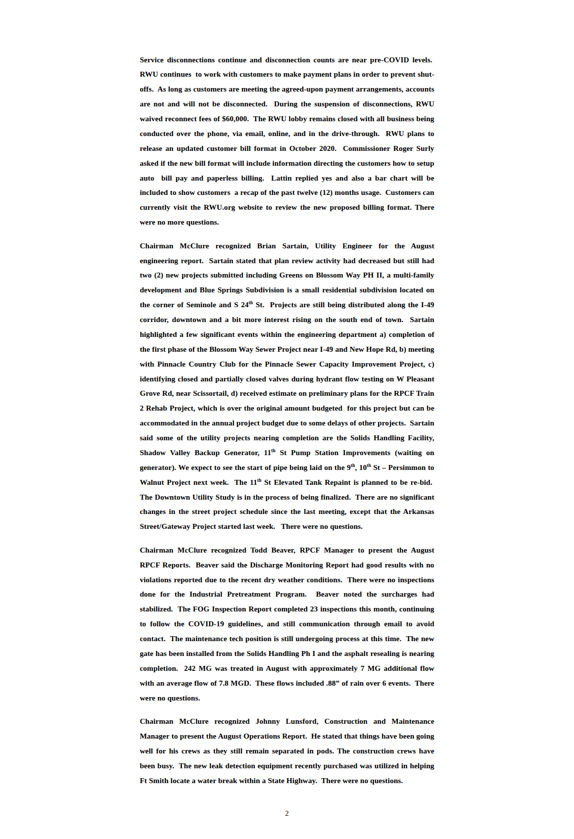Service disconnections continue and disconnection counts are near pre-COVID levels. RWU continues to work with customers to make payment plans in order to prevent shut-offs. As long as customers are meeting the agreed-upon payment arrangements, accounts are not and will not be disconnected. During the suspension of disconnections, RWU waived reconnect fees of $60,000. The RWU lobby remains closed with all business being conducted over the phone, via email, online, and in the drive-through. RWU plans to release an updated customer bill format in October 2020. Commissioner Roger Surly asked if the new bill format will include information directing the customers how to setup auto bill pay and paperless billing. Lattin replied yes and also a bar chart will be included to show customers a recap of the past twelve (12) months usage. Customers can currently visit the RWU.org website to review the new proposed billing format. There were no more questions.
Chairman McClure recognized Brian Sartain, Utility Engineer for the August engineering report. Sartain stated that plan review activity had decreased but still had two (2) new projects submitted including Greens on Blossom Way PH II, a multi-family development and Blue Springs Subdivision is a small residential subdivision located on the corner of Seminole and S 24th St. Projects are still being distributed along the I-49 corridor, downtown and a bit more interest rising on the south end of town. Sartain highlighted a few significant events within the engineering department a) completion of the first phase of the Blossom Way Sewer Project near I-49 and New Hope Rd, b) meeting with Pinnacle Country Club for the Pinnacle Sewer Capacity Improvement Project, c) identifying closed and partially closed valves during hydrant flow testing on W Pleasant Grove Rd, near Scissortail, d) received estimate on preliminary plans for the RPCF Train 2 Rehab Project, which is over the original amount budgeted for this project but can be accommodated in the annual project budget due to some delays of other projects. Sartain said some of the utility projects nearing completion are the Solids Handling Facility, Shadow Valley Backup Generator, 11th St Pump Station Improvements (waiting on generator). We expect to see the start of pipe being laid on the 9th, 10th St – Persimmon to Walnut Project next week. The 11th St Elevated Tank Repaint is planned to be re-bid. The Downtown Utility Study is in the process of being finalized. There are no significant changes in the street project schedule since the last meeting, except that the Arkansas Street/Gateway Project started last week. There were no questions.
Chairman McClure recognized Todd Beaver, RPCF Manager to present the August RPCF Reports. Beaver said the Discharge Monitoring Report had good results with no violations reported due to the recent dry weather conditions. There were no inspections done for the Industrial Pretreatment Program. Beaver noted the surcharges had stabilized. The FOG Inspection Report completed 23 inspections this month, continuing to follow the COVID-19 guidelines, and still communication through email to avoid contact. The maintenance tech position is still undergoing process at this time. The new gate has been installed from the Solids Handling Ph I and the asphalt resealing is nearing completion. 242 MG was treated in August with approximately 7 MG additional flow with an average flow of 7.8 MGD. These flows included .88” of rain over 6 events. There were no questions.
Chairman McClure recognized Johnny Lunsford, Construction and Maintenance Manager to present the August Operations Report. He stated that things have been going well for his crews as they still remain separated in pods. The construction crews have been busy. The new leak detection equipment recently purchased was utilized in helping Ft Smith locate a water break within a State Highway. There were no questions.
2